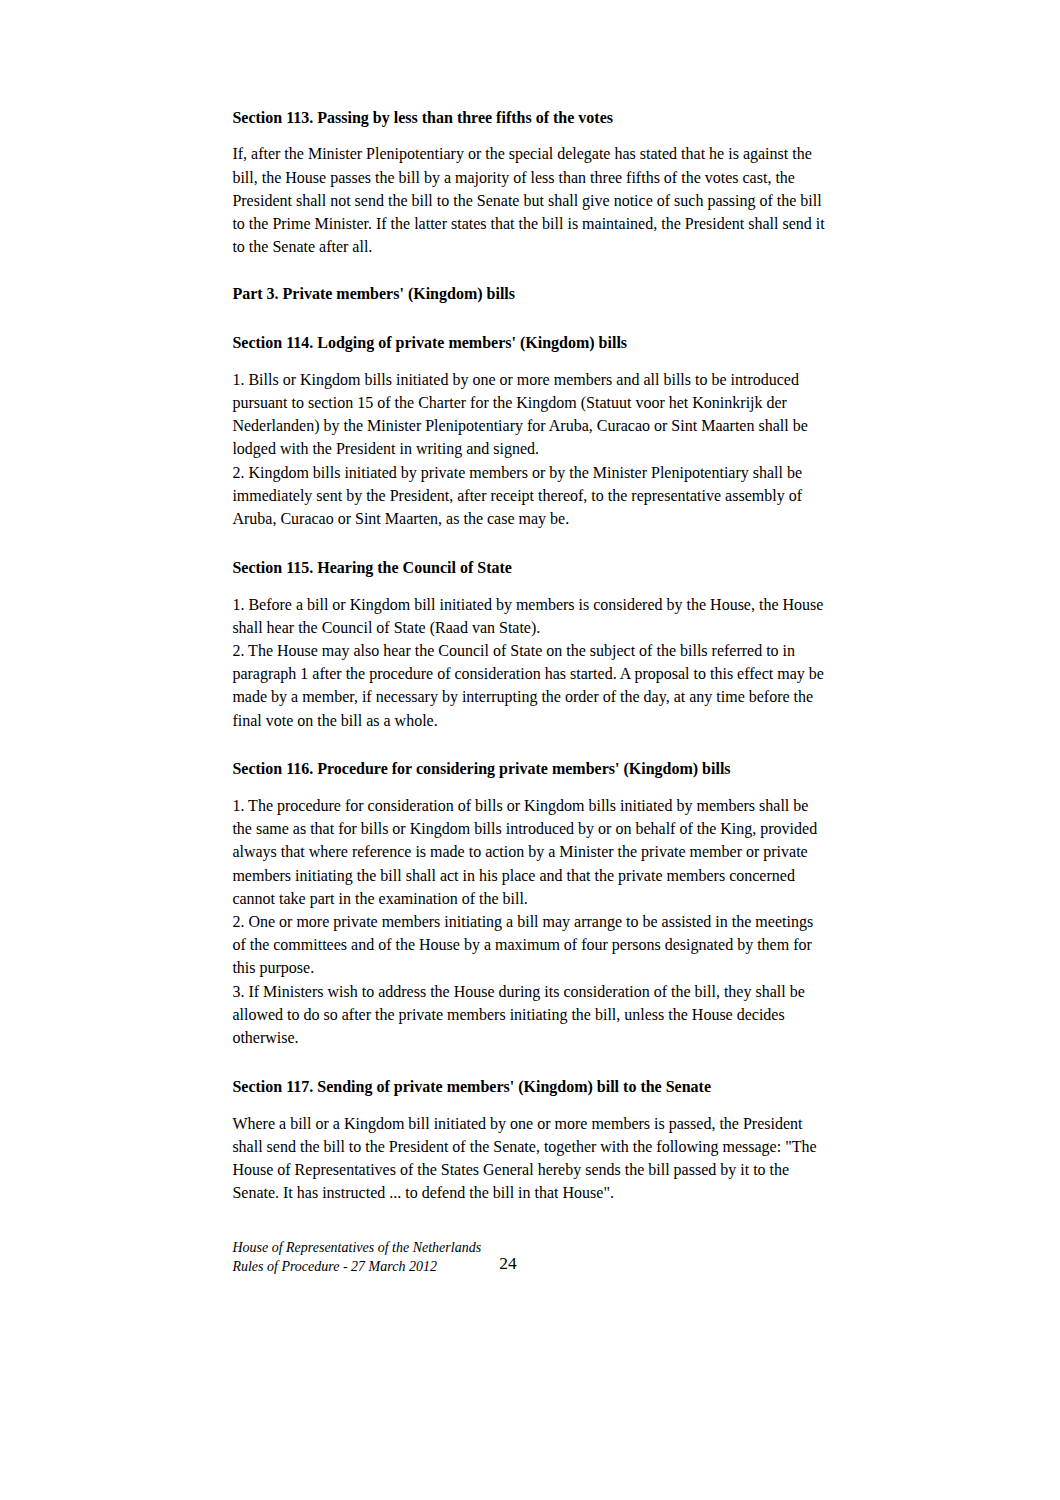Section 113. Passing by less than three fifths of the votes
If, after the Minister Plenipotentiary or the special delegate has stated that he is against the bill, the House passes the bill by a majority of less than three fifths of the votes cast, the President shall not send the bill to the Senate but shall give notice of such passing of the bill to the Prime Minister. If the latter states that the bill is maintained, the President shall send it to the Senate after all.
Part 3. Private members' (Kingdom) bills
Section 114. Lodging of private members' (Kingdom) bills
1. Bills or Kingdom bills initiated by one or more members and all bills to be introduced pursuant to section 15 of the Charter for the Kingdom (Statuut voor het Koninkrijk der Nederlanden) by the Minister Plenipotentiary for Aruba, Curacao or Sint Maarten shall be lodged with the President in writing and signed.
2. Kingdom bills initiated by private members or by the Minister Plenipotentiary shall be immediately sent by the President, after receipt thereof, to the representative assembly of Aruba, Curacao or Sint Maarten, as the case may be.
Section 115. Hearing the Council of State
1. Before a bill or Kingdom bill initiated by members is considered by the House, the House shall hear the Council of State (Raad van State).
2. The House may also hear the Council of State on the subject of the bills referred to in paragraph 1 after the procedure of consideration has started. A proposal to this effect may be made by a member, if necessary by interrupting the order of the day, at any time before the final vote on the bill as a whole.
Section 116. Procedure for considering private members' (Kingdom) bills
1. The procedure for consideration of bills or Kingdom bills initiated by members shall be the same as that for bills or Kingdom bills introduced by or on behalf of the King, provided always that where reference is made to action by a Minister the private member or private members initiating the bill shall act in his place and that the private members concerned cannot take part in the examination of the bill.
2. One or more private members initiating a bill may arrange to be assisted in the meetings of the committees and of the House by a maximum of four persons designated by them for this purpose.
3. If Ministers wish to address the House during its consideration of the bill, they shall be allowed to do so after the private members initiating the bill, unless the House decides otherwise.
Section 117. Sending of private members' (Kingdom) bill to the Senate
Where a bill or a Kingdom bill initiated by one or more members is passed, the President shall send the bill to the President of the Senate, together with the following message: "The House of Representatives of the States General hereby sends the bill passed by it to the Senate. It has instructed ... to defend the bill in that House".
House of Representatives of the Netherlands
Rules of Procedure - 27 March 2012
24